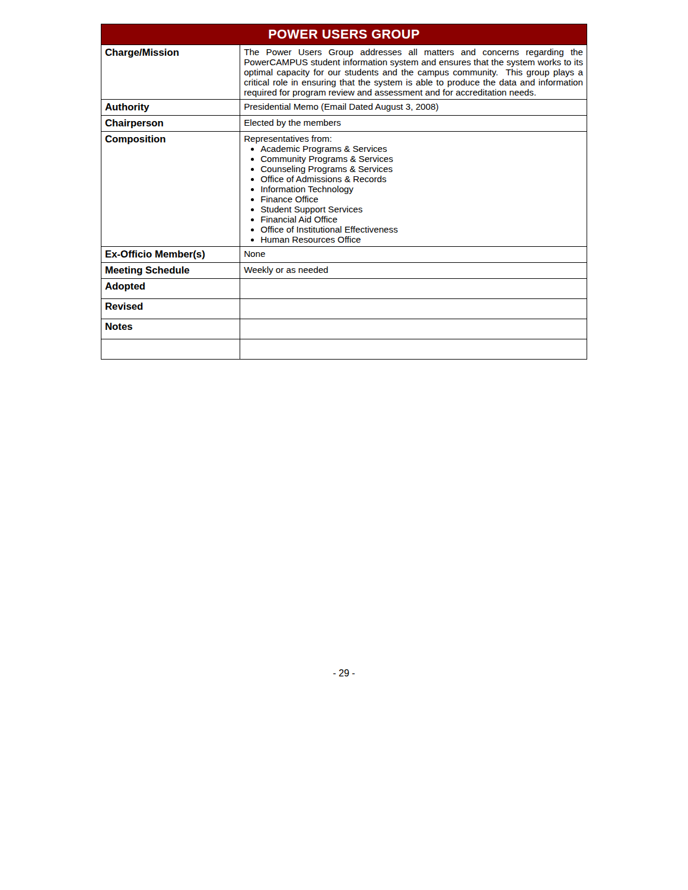POWER USERS GROUP
| Charge/Mission | The Power Users Group addresses all matters and concerns regarding the PowerCAMPUS student information system and ensures that the system works to its optimal capacity for our students and the campus community. This group plays a critical role in ensuring that the system is able to produce the data and information required for program review and assessment and for accreditation needs. |
| Authority | Presidential Memo (Email Dated August 3, 2008) |
| Chairperson | Elected by the members |
| Composition | Representatives from: Academic Programs & Services Community Programs & Services Counseling Programs & Services Office of Admissions & Records Information Technology Finance Office Student Support Services Financial Aid Office Office of Institutional Effectiveness Human Resources Office |
| Ex-Officio Member(s) | None |
| Meeting Schedule | Weekly or as needed |
| Adopted | |
| Revised | |
| Notes | |
- 29 -